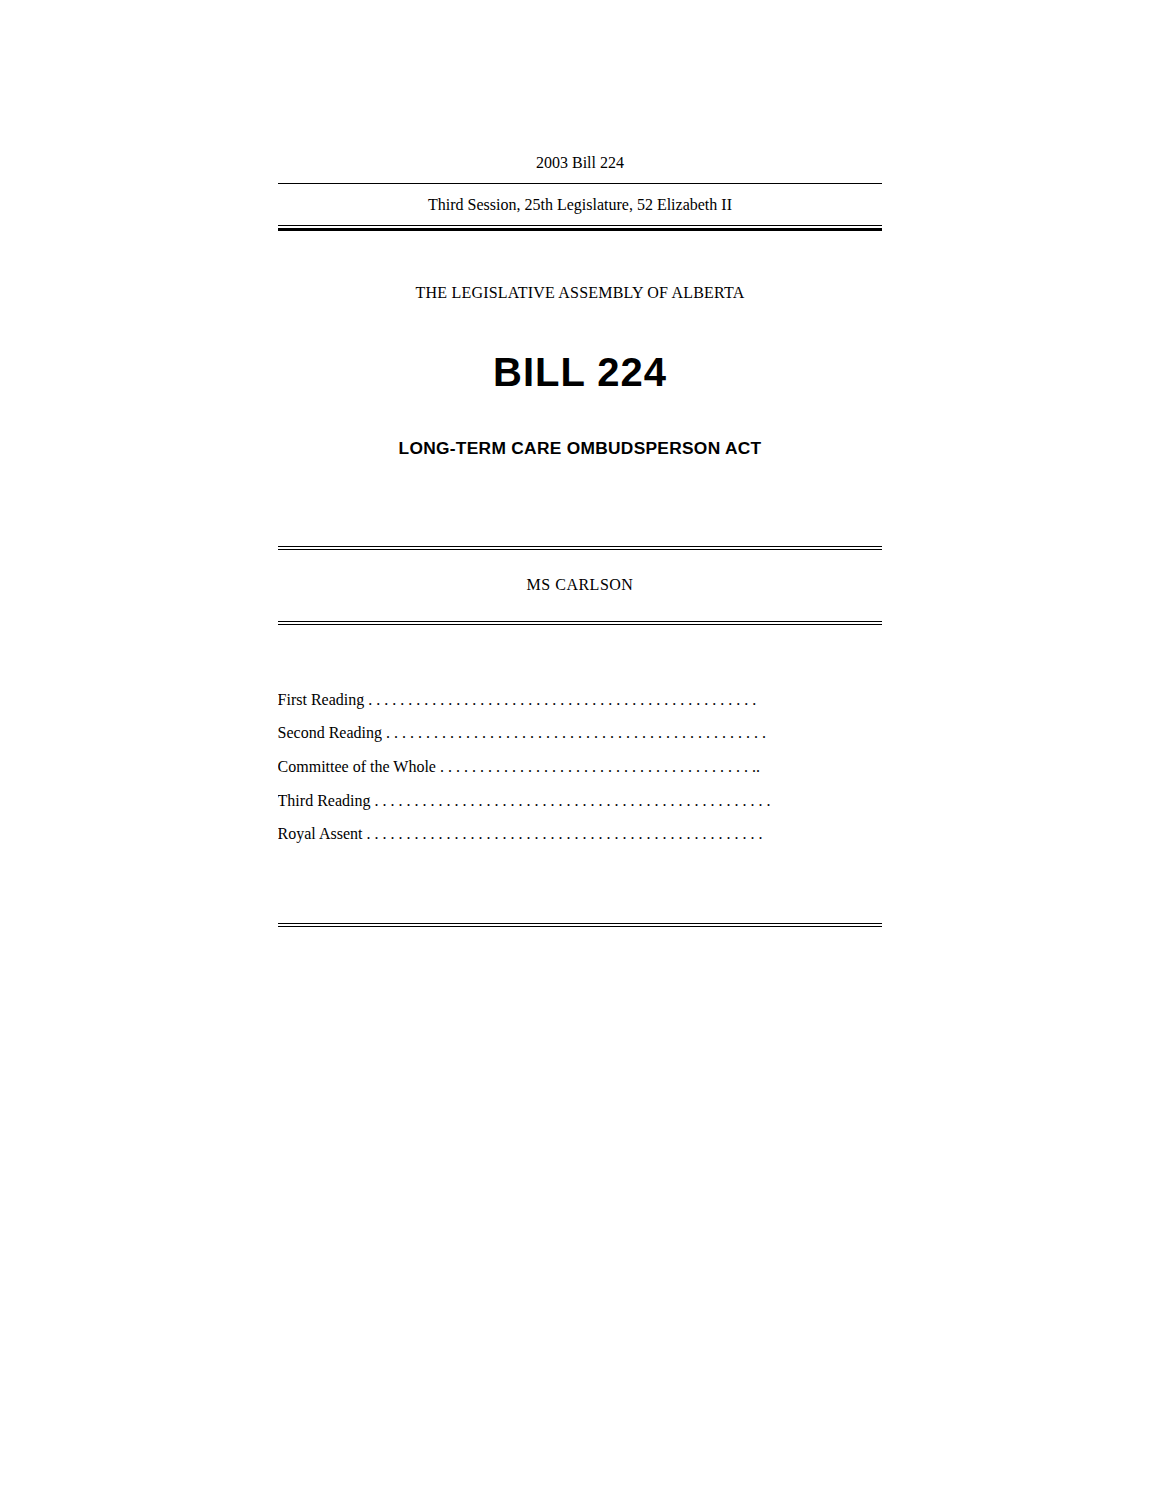2003 Bill 224
Third Session, 25th Legislature, 52 Elizabeth II
THE LEGISLATIVE ASSEMBLY OF ALBERTA
BILL 224
LONG-TERM CARE OMBUDSPERSON ACT
MS CARLSON
First Reading . . . . . . . . . . . . . . . . . . . . . . . . . . . . . . . . . . . . . . . . . . . . . . . . .
Second Reading . . . . . . . . . . . . . . . . . . . . . . . . . . . . . . . . . . . . . . . . . . . . . . . .
Committee of the Whole . . . . . . . . . . . . . . . . . . . . . . . . . . . . . . . . . . . . . . . ..
Third Reading . . . . . . . . . . . . . . . . . . . . . . . . . . . . . . . . . . . . . . . . . . . . . . . . . .
Royal Assent . . . . . . . . . . . . . . . . . . . . . . . . . . . . . . . . . . . . . . . . . . . . . . . . . .